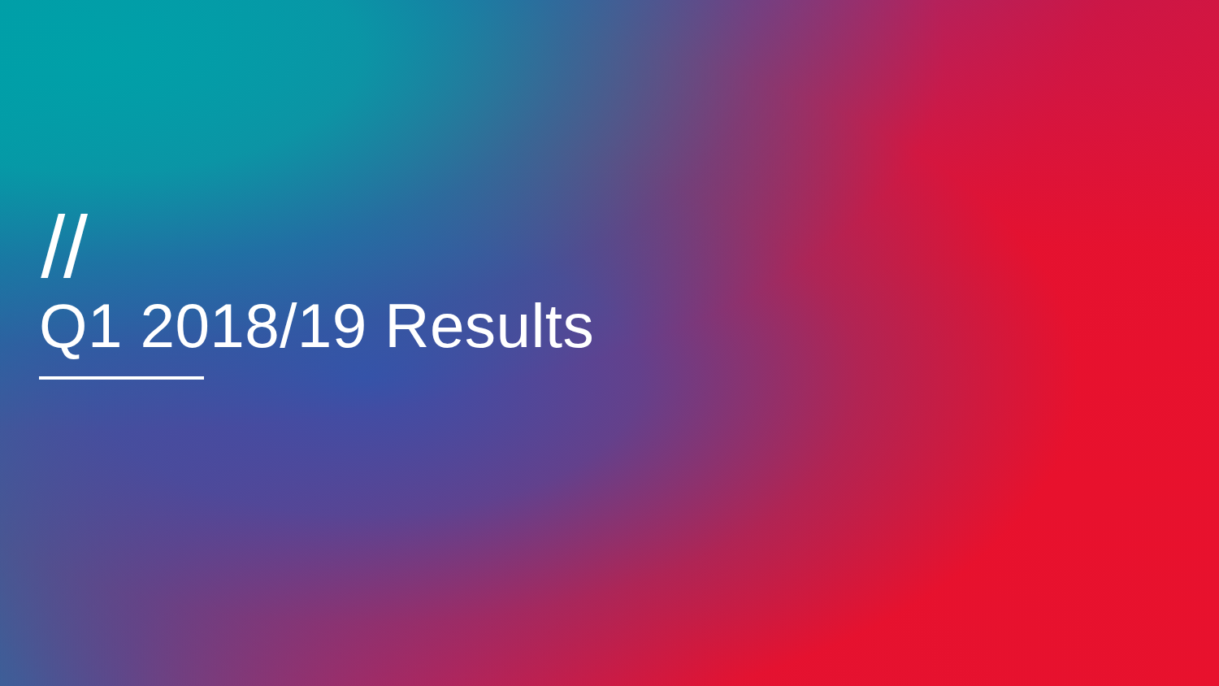//
Q1 2018/19 Results